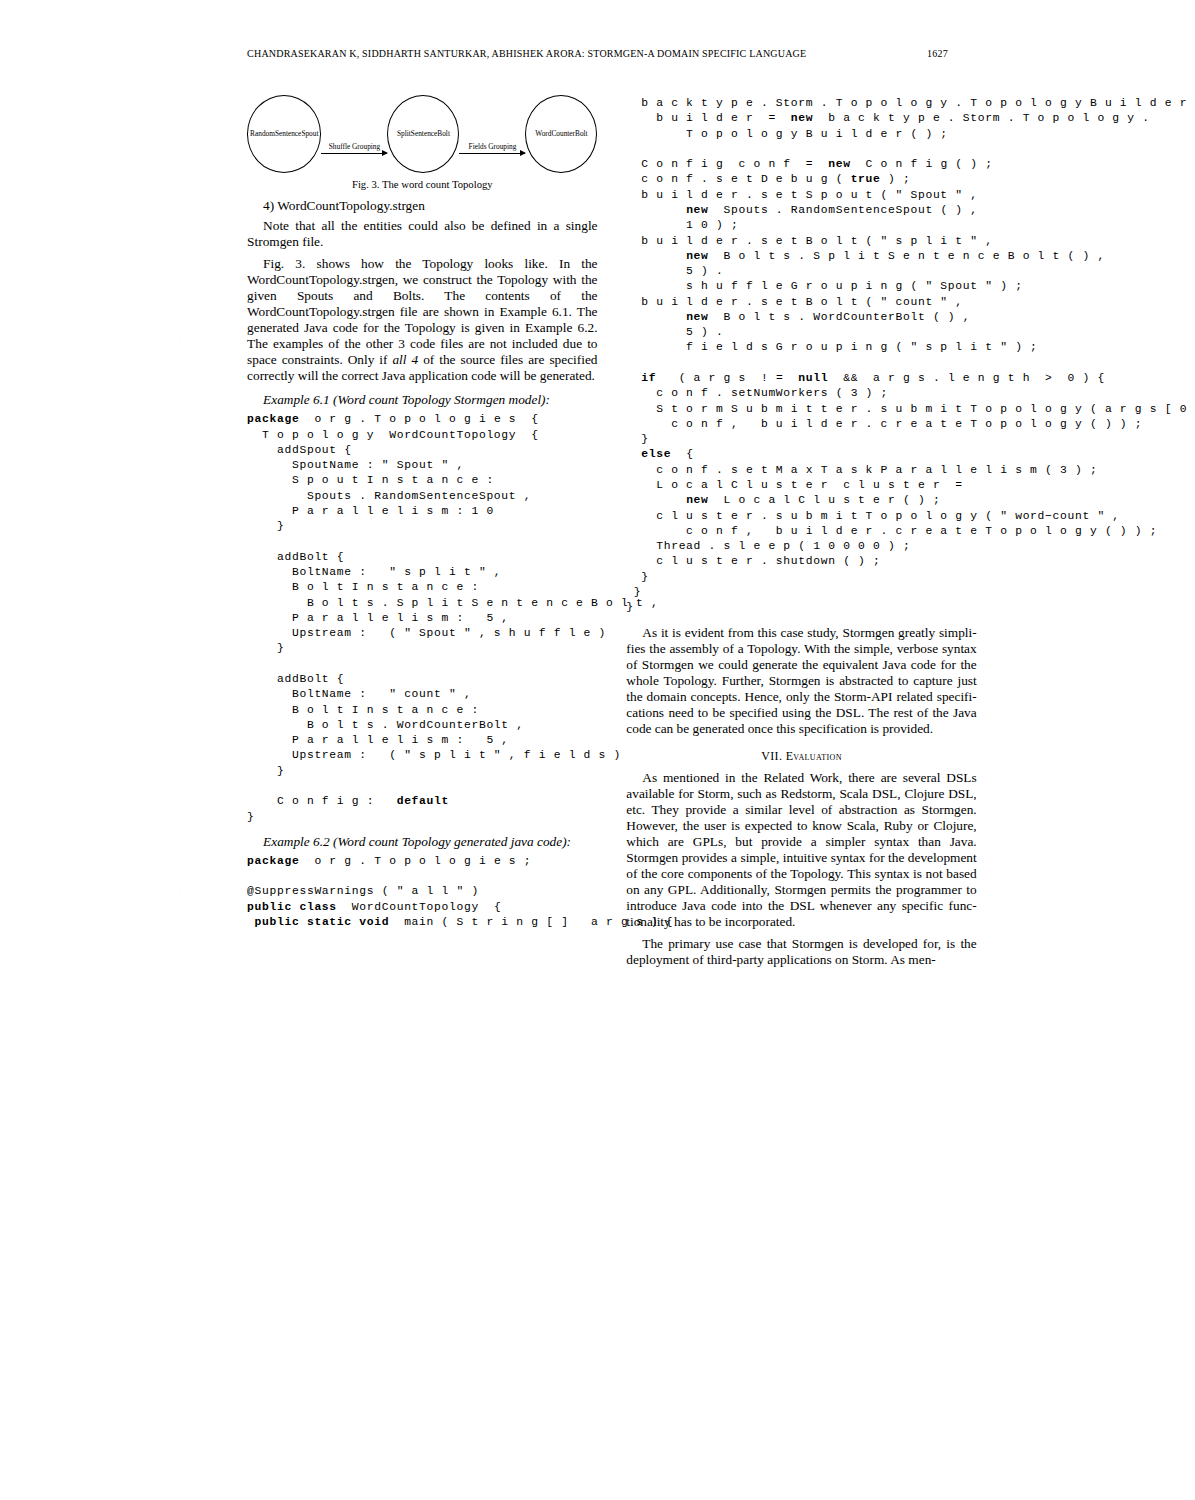Chandrasekaran K, Siddharth Santurkar, Abhishek Arora: Stormgen-a Domain Specific Language 1627
RandomSentenceSpout
Shuffle Grouping
SplitSentenceBolt
Fields Grouping
WordCounterBolt
Fig. 3. The word count Topology
4) WordCountTopology.strgen
Note that all the entities could also be defined in a single Stromgen file.
Fig. 3. shows how the Topology looks like. In the WordCountTopology.strgen, we construct the Topology with the given Spouts and Bolts. The contents of the WordCountTopology.strgen file are shown in Example 6.1. The generated Java code for the Topology is given in Example 6.2. The examples of the other 3 code files are not included due to space constraints. Only if all 4 of the source files are specified correctly will the correct Java application code will be generated.
Example 6.1 (Word count Topology Stormgen model):
package  o r g . T o p o l o g i e s  {
  T o p o l o g y  WordCountTopology  {
    addSpout {
      SpoutName : " Spout " ,
      S p o u t I n s t a n c e :
        Spouts . RandomSentenceSpout ,
      P a r a l l e l i s m : 1 0
    }

    addBolt {
      BoltName :   " s p l i t " ,
      B o l t I n s t a n c e :
        B o l t s . S p l i t S e n t e n c e B o l t ,
      P a r a l l e l i s m :   5 ,
      Upstream :   ( " Spout " , s h u f f l e )
    }

    addBolt {
      BoltName :   " count " ,
      B o l t I n s t a n c e :
        B o l t s . WordCounterBolt ,
      P a r a l l e l i s m :   5 ,
      Upstream :   ( " s p l i t " , f i e l d s )
    }

    C o n f i g :   default
}
Example 6.2 (Word count Topology generated java code):
package  o r g . T o p o l o g i e s ;

@SuppressWarnings ( " a l l " )
public class  WordCountTopology  {
 public static void  main ( S t r i n g [ ]   a r g s ) {
  b a c k t y p e . Storm . T o p o l o g y . T o p o l o g y B u i l d e r
    b u i l d e r  =  new  b a c k t y p e . Storm . T o p o l o g y .
        T o p o l o g y B u i l d e r ( ) ;

  C o n f i g  c o n f  =  new  C o n f i g ( ) ;
  c o n f . s e t D e b u g ( true ) ;
  b u i l d e r . s e t S p o u t ( " Spout " ,
        new  Spouts . RandomSentenceSpout ( ) ,
        1 0 ) ;
  b u i l d e r . s e t B o l t ( " s p l i t " ,
        new  B o l t s . S p l i t S e n t e n c e B o l t ( ) ,
        5 ) .
        s h u f f l e G r o u p i n g ( " Spout " ) ;
  b u i l d e r . s e t B o l t ( " count " ,
        new  B o l t s . WordCounterBolt ( ) ,
        5 ) .
        f i e l d s G r o u p i n g ( " s p l i t " ) ;

  if   ( a r g s  ! =  null  &&  a r g s . l e n g t h  >  0 ) {
    c o n f . setNumWorkers ( 3 ) ;
    S t o r m S u b m i t t e r . s u b m i t T o p o l o g y ( a r g s [ 0 ] ,
      c o n f ,   b u i l d e r . c r e a t e T o p o l o g y ( ) ) ;
  }
  else  {
    c o n f . s e t M a x T a s k P a r a l l e l i s m ( 3 ) ;
    L o c a l C l u s t e r  c l u s t e r  =
        new  L o c a l C l u s t e r ( ) ;
    c l u s t e r . s u b m i t T o p o l o g y ( " word−count " ,
        c o n f ,   b u i l d e r . c r e a t e T o p o l o g y ( ) ) ;
    Thread . s l e e p ( 1 0 0 0 0 ) ;
    c l u s t e r . shutdown ( ) ;
  }
 }
}
As it is evident from this case study, Stormgen greatly simplifies the assembly of a Topology. With the simple, verbose syntax of Stormgen we could generate the equivalent Java code for the whole Topology. Further, Stormgen is abstracted to capture just the domain concepts. Hence, only the Storm-API related specifications need to be specified using the DSL. The rest of the Java code can be generated once this specification is provided.
VII. Evaluation
As mentioned in the Related Work, there are several DSLs available for Storm, such as Redstorm, Scala DSL, Clojure DSL, etc. They provide a similar level of abstraction as Stormgen. However, the user is expected to know Scala, Ruby or Clojure, which are GPLs, but provide a simpler syntax than Java. Stormgen provides a simple, intuitive syntax for the development of the core components of the Topology. This syntax is not based on any GPL. Additionally, Stormgen permits the programmer to introduce Java code into the DSL whenever any specific functionality has to be incorporated.
The primary use case that Stormgen is developed for, is the deployment of third-party applications on Storm. As men-